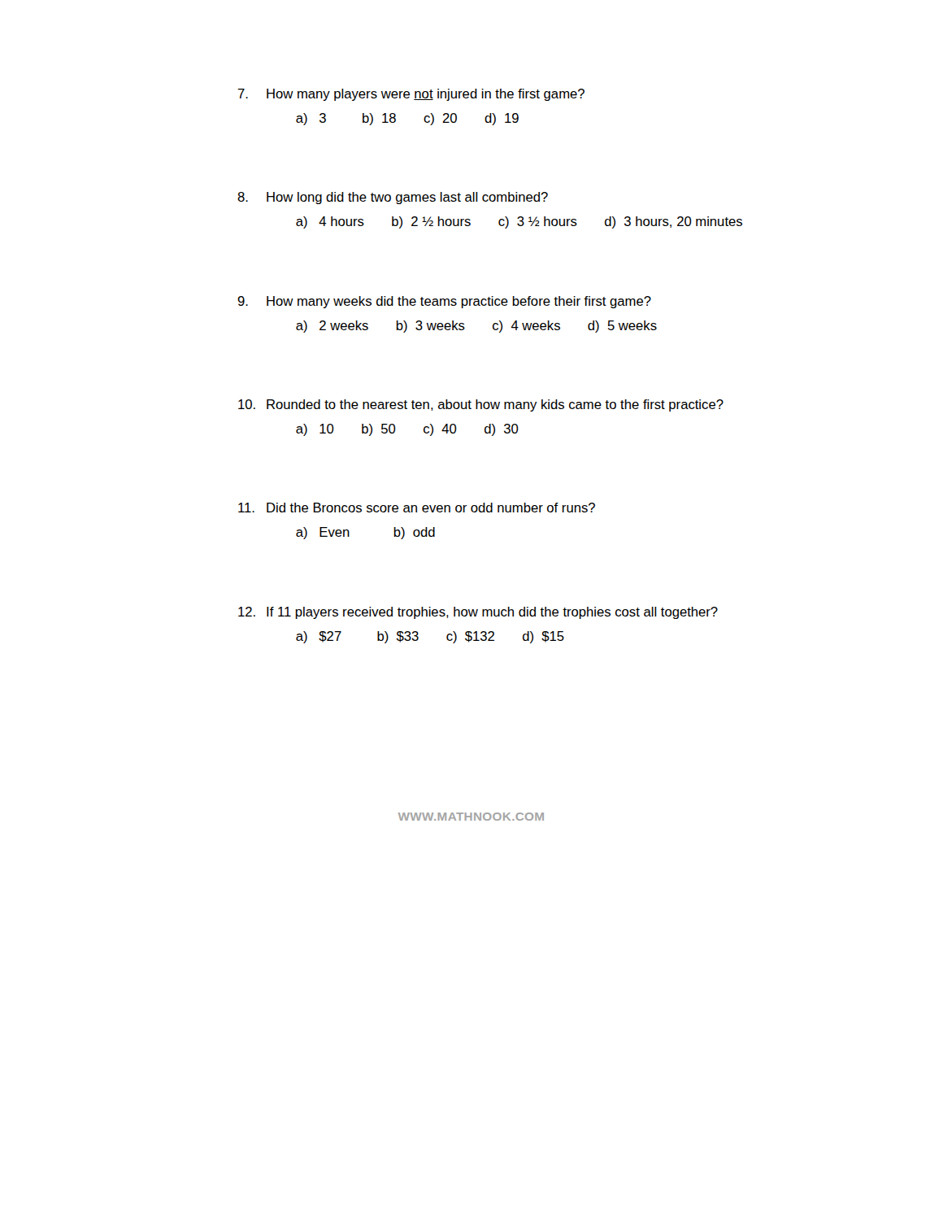7.
How many players were not injured in the first game?
a) 3 b) 18 c) 20 d) 19
8.
How long did the two games last all combined?
a) 4 hours b) 2 ½ hours c) 3 ½ hours d) 3 hours, 20 minutes
9.
How many weeks did the teams practice before their first game?
a) 2 weeks b) 3 weeks c) 4 weeks d) 5 weeks
10.
Rounded to the nearest ten, about how many kids came to the first practice?
a) 10 b) 50 c) 40 d) 30
11.
Did the Broncos score an even or odd number of runs?
a) Even b) odd
12.
If 11 players received trophies, how much did the trophies cost all together?
a) $27 b) $33 c) $132 d) $15
WWW.MATHNOOK.COM